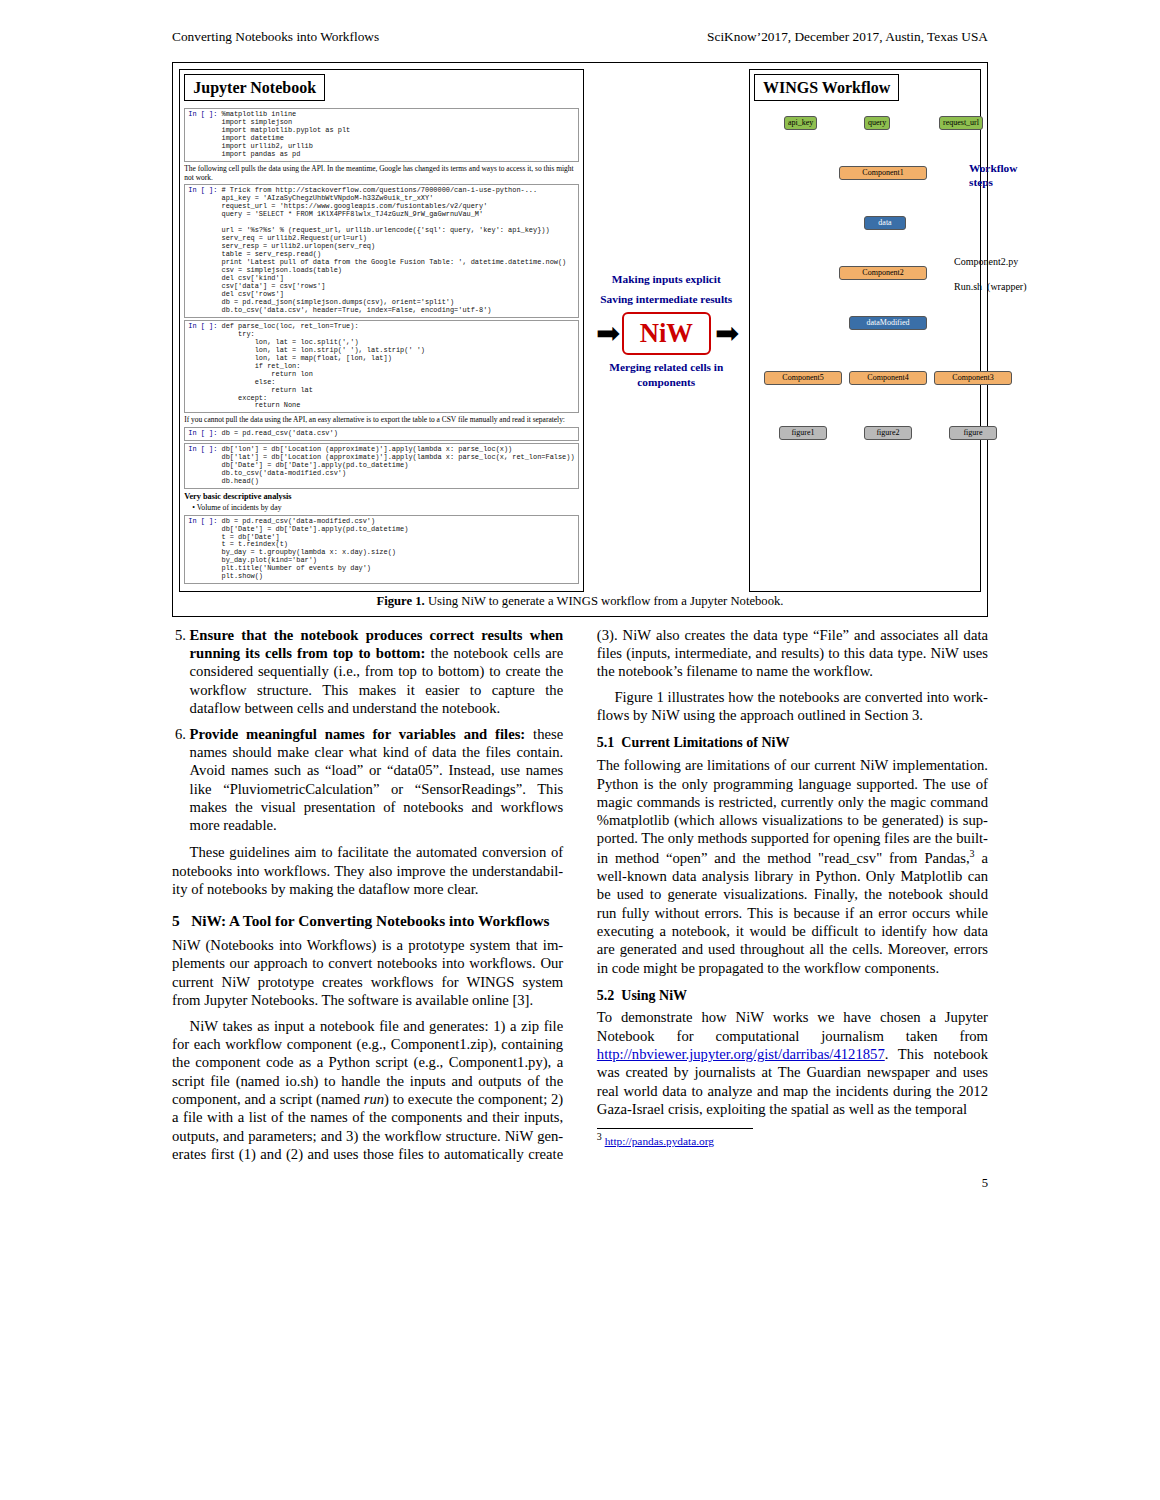Converting Notebooks into Workflows SciKnow’2017, December 2017, Austin, Texas USA
Jupyter Notebook
In [ ]: %matplotlib inline import simplejson import matplotlib.pyplot as plt import datetime import urllib2, urllib import pandas as pd
The following cell pulls the data using the API. In the meantime, Google has changed its terms and ways to access it, so this might not work.
In [ ]: # Trick from http://stackoverflow.com/questions/7000000/can-i-use-python-... api_key = 'AIzaSyChegzUhbWtVNpdoM-h33Zw0uik_tr_xXY' request_url = 'https://www.googleapis.com/fusiontables/v2/query' query = 'SELECT * FROM 1KlX4PFF8lwlx_TJ4zGuzN_9rW_gaGwrnuVau_M' url = '%s?%s' % (request_url, urllib.urlencode({'sql': query, 'key': api_key})) serv_req = urllib2.Request(url=url) serv_resp = urllib2.urlopen(serv_req) table = serv_resp.read() print 'Latest pull of data from the Google Fusion Table: ', datetime.datetime.now() csv = simplejson.loads(table) del csv['kind'] csv['data'] = csv['rows'] del csv['rows'] db = pd.read_json(simplejson.dumps(csv), orient='split') db.to_csv('data.csv', header=True, index=False, encoding='utf-8')
In [ ]: def parse_loc(loc, ret_lon=True): try: lon, lat = loc.split(',') lon, lat = lon.strip(' '), lat.strip(' ') lon, lat = map(float, [lon, lat]) if ret_lon: return lon else: return lat except: return None
If you cannot pull the data using the API, an easy alternative is to export the table to a CSV file manually and read it separately:
In [ ]: db = pd.read_csv('data.csv')
In [ ]: db['lon'] = db['Location (approximate)'].apply(lambda x: parse_loc(x)) db['lat'] = db['Location (approximate)'].apply(lambda x: parse_loc(x, ret_lon=False)) db['Date'] = db['Date'].apply(pd.to_datetime) db.to_csv('data-modified.csv') db.head()
Very basic descriptive analysis
• Volume of incidents by day
In [ ]: db = pd.read_csv('data-modified.csv') db['Date'] = db['Date'].apply(pd.to_datetime) t = db['Date'] t = t.reindex(t) by_day = t.groupby(lambda x: x.day).size() by_day.plot(kind='bar') plt.title('Number of events by day') plt.show()
Making inputs explicit
Saving intermediate results
➡ NiW ➡
Merging related cells in components
WINGS Workflow
api_key
query
request_url
Component1
data
Component2
dataModified
Component5
Component4
Component3
figure1
figure2
figure
Workflow
steps
Component2.py
Run.sh (wrapper)
Figure 1. Using NiW to generate a WINGS workflow from a Jupyter Notebook.
Ensure that the notebook produces correct results when running its cells from top to bottom: the notebook cells are considered sequentially (i.e., from top to bottom) to create the workflow structure. This makes it easier to capture the dataflow between cells and understand the notebook.
Provide meaningful names for variables and files: these names should make clear what kind of data the files contain. Avoid names such as “load” or “data05”. Instead, use names like “PluviometricCalculation” or “SensorReadings”. This makes the visual presentation of notebooks and workflows more readable.
These guidelines aim to facilitate the automated conversion of notebooks into workflows. They also improve the understandability of notebooks by making the dataflow more clear.
5 NiW: A Tool for Converting Notebooks into Workflows
NiW (Notebooks into Workflows) is a prototype system that implements our approach to convert notebooks into workflows. Our current NiW prototype creates workflows for WINGS system from Jupyter Notebooks. The software is available online [3].
NiW takes as input a notebook file and generates: 1) a zip file for each workflow component (e.g., Component1.zip), containing the component code as a Python script (e.g., Component1.py), a script file (named io.sh) to handle the inputs and outputs of the component, and a script (named run) to execute the component; 2) a file with a list of the names of the components and their inputs, outputs, and parameters; and 3) the workflow structure. NiW generates first (1) and (2) and uses those files to automatically create (3). NiW also creates the data type “File” and associates all data files (inputs, intermediate, and results) to this data type. NiW uses the notebook’s filename to name the workflow.
Figure 1 illustrates how the notebooks are converted into workflows by NiW using the approach outlined in Section 3.
5.1 Current Limitations of NiW
The following are limitations of our current NiW implementation. Python is the only programming language supported. The use of magic commands is restricted, currently only the magic command %matplotlib (which allows visualizations to be generated) is supported. The only methods supported for opening files are the built-in method “open” and the method "read_csv" from Pandas,3 a well-known data analysis library in Python. Only Matplotlib can be used to generate visualizations. Finally, the notebook should run fully without errors. This is because if an error occurs while executing a notebook, it would be difficult to identify how data are generated and used throughout all the cells. Moreover, errors in code might be propagated to the workflow components.
5.2 Using NiW
To demonstrate how NiW works we have chosen a Jupyter Notebook for computational journalism taken from http://nbviewer.jupyter.org/gist/darribas/4121857. This notebook was created by journalists at The Guardian newspaper and uses real world data to analyze and map the incidents during the 2012 Gaza-Israel crisis, exploiting the spatial as well as the temporal
3 http://pandas.pydata.org
5